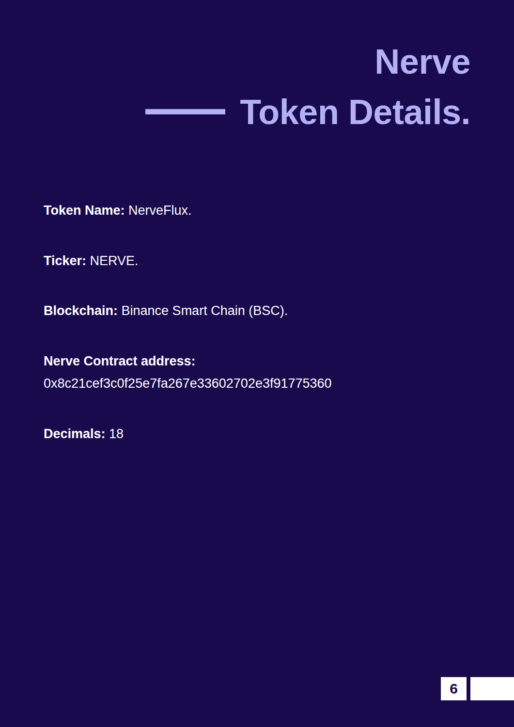Nerve Token Details.
Token Name: NerveFlux.
Ticker: NERVE.
Blockchain: Binance Smart Chain (BSC).
Nerve Contract address: 0x8c21cef3c0f25e7fa267e33602702e3f91775360
Decimals: 18
6